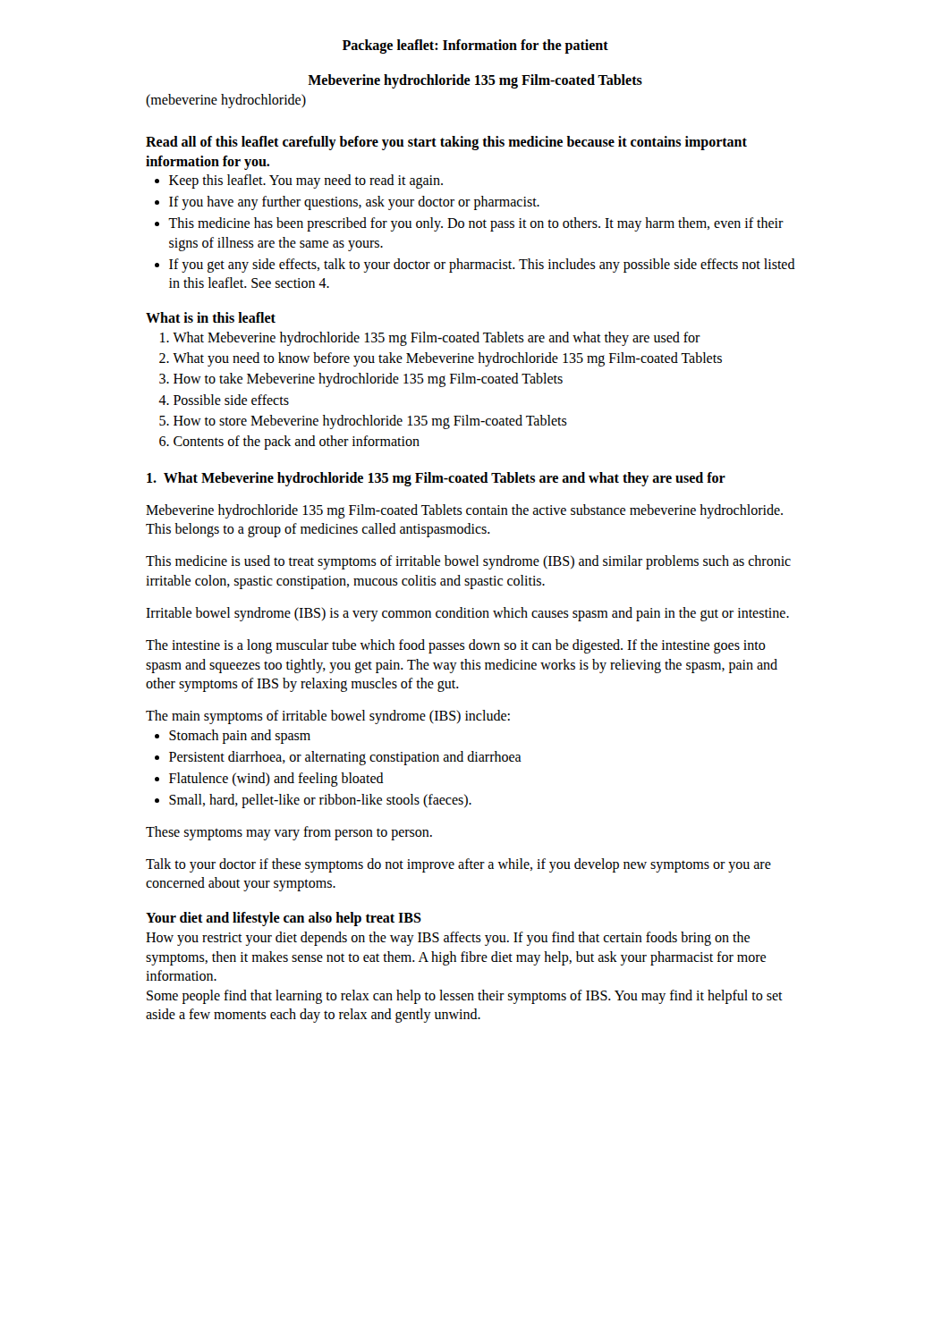Package leaflet: Information for the patient
Mebeverine hydrochloride 135 mg Film-coated Tablets
(mebeverine hydrochloride)
Read all of this leaflet carefully before you start taking this medicine because it contains important information for you.
Keep this leaflet. You may need to read it again.
If you have any further questions, ask your doctor or pharmacist.
This medicine has been prescribed for you only. Do not pass it on to others. It may harm them, even if their signs of illness are the same as yours.
If you get any side effects, talk to your doctor or pharmacist. This includes any possible side effects not listed in this leaflet. See section 4.
What is in this leaflet
What Mebeverine hydrochloride 135 mg Film-coated Tablets are and what they are used for
What you need to know before you take Mebeverine hydrochloride 135 mg Film-coated Tablets
How to take Mebeverine hydrochloride 135 mg Film-coated Tablets
Possible side effects
How to store Mebeverine hydrochloride 135 mg Film-coated Tablets
Contents of the pack and other information
1. What Mebeverine hydrochloride 135 mg Film-coated Tablets are and what they are used for
Mebeverine hydrochloride 135 mg Film-coated Tablets contain the active substance mebeverine hydrochloride. This belongs to a group of medicines called antispasmodics.
This medicine is used to treat symptoms of irritable bowel syndrome (IBS) and similar problems such as chronic irritable colon, spastic constipation, mucous colitis and spastic colitis.
Irritable bowel syndrome (IBS) is a very common condition which causes spasm and pain in the gut or intestine.
The intestine is a long muscular tube which food passes down so it can be digested. If the intestine goes into spasm and squeezes too tightly, you get pain. The way this medicine works is by relieving the spasm, pain and other symptoms of IBS by relaxing muscles of the gut.
The main symptoms of irritable bowel syndrome (IBS) include:
Stomach pain and spasm
Persistent diarrhoea, or alternating constipation and diarrhoea
Flatulence (wind) and feeling bloated
Small, hard, pellet-like or ribbon-like stools (faeces).
These symptoms may vary from person to person.
Talk to your doctor if these symptoms do not improve after a while, if you develop new symptoms or you are concerned about your symptoms.
Your diet and lifestyle can also help treat IBS
How you restrict your diet depends on the way IBS affects you. If you find that certain foods bring on the symptoms, then it makes sense not to eat them. A high fibre diet may help, but ask your pharmacist for more information.
Some people find that learning to relax can help to lessen their symptoms of IBS. You may find it helpful to set aside a few moments each day to relax and gently unwind.